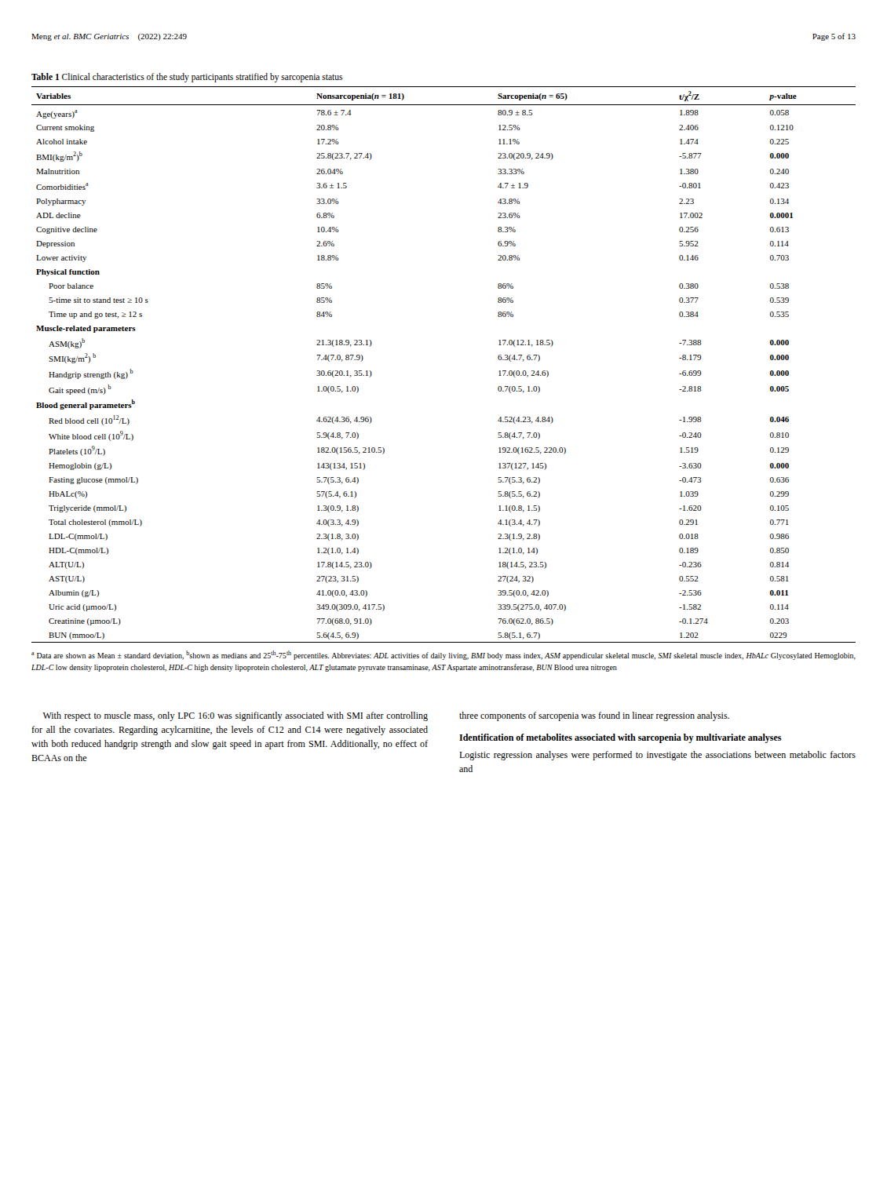Meng et al. BMC Geriatrics (2022) 22:249
Page 5 of 13
Table 1 Clinical characteristics of the study participants stratified by sarcopenia status
| Variables | Nonsarcopenia( n = 181) | Sarcopenia( n = 65) | t/χ 2 /Z | p -value |
| --- | --- | --- | --- | --- |
| Age(years) a | 78.6 ± 7.4 | 80.9 ± 8.5 | 1.898 | 0.058 |
| Current smoking | 20.8% | 12.5% | 2.406 | 0.1210 |
| Alcohol intake | 17.2% | 11.1% | 1.474 | 0.225 |
| BMI(kg/m 2 ) b | 25.8(23.7, 27.4) | 23.0(20.9, 24.9) | -5.877 | 0.000 |
| Malnutrition | 26.04% | 33.33% | 1.380 | 0.240 |
| Comorbidities a | 3.6 ± 1.5 | 4.7 ± 1.9 | -0.801 | 0.423 |
| Polypharmacy | 33.0% | 43.8% | 2.23 | 0.134 |
| ADL decline | 6.8% | 23.6% | 17.002 | 0.0001 |
| Cognitive decline | 10.4% | 8.3% | 0.256 | 0.613 |
| Depression | 2.6% | 6.9% | 5.952 | 0.114 |
| Lower activity | 18.8% | 20.8% | 0.146 | 0.703 |
| Physical function |
| Poor balance | 85% | 86% | 0.380 | 0.538 |
| 5-time sit to stand test ≥ 10 s | 85% | 86% | 0.377 | 0.539 |
| Time up and go test, ≥ 12 s | 84% | 86% | 0.384 | 0.535 |
| Muscle-related parameters |
| ASM(kg) b | 21.3(18.9, 23.1) | 17.0(12.1, 18.5) | -7.388 | 0.000 |
| SMI(kg/m 2 ) b | 7.4(7.0, 87.9) | 6.3(4.7, 6.7) | -8.179 | 0.000 |
| Handgrip strength (kg) b | 30.6(20.1, 35.1) | 17.0(0.0, 24.6) | -6.699 | 0.000 |
| Gait speed (m/s) b | 1.0(0.5, 1.0) | 0.7(0.5, 1.0) | -2.818 | 0.005 |
| Blood general parameters b |
| Red blood cell (10 12 /L) | 4.62(4.36, 4.96) | 4.52(4.23, 4.84) | -1.998 | 0.046 |
| White blood cell (10 9 /L) | 5.9(4.8, 7.0) | 5.8(4.7, 7.0) | -0.240 | 0.810 |
| Platelets (10 9 /L) | 182.0(156.5, 210.5) | 192.0(162.5, 220.0) | 1.519 | 0.129 |
| Hemoglobin (g/L) | 143(134, 151) | 137(127, 145) | -3.630 | 0.000 |
| Fasting glucose (mmol/L) | 5.7(5.3, 6.4) | 5.7(5.3, 6.2) | -0.473 | 0.636 |
| HbALc(%) | 57(5.4, 6.1) | 5.8(5.5, 6.2) | 1.039 | 0.299 |
| Triglyceride (mmol/L) | 1.3(0.9, 1.8) | 1.1(0.8, 1.5) | -1.620 | 0.105 |
| Total cholesterol (mmol/L) | 4.0(3.3, 4.9) | 4.1(3.4, 4.7) | 0.291 | 0.771 |
| LDL-C(mmol/L) | 2.3(1.8, 3.0) | 2.3(1.9, 2.8) | 0.018 | 0.986 |
| HDL-C(mmol/L) | 1.2(1.0, 1.4) | 1.2(1.0, 14) | 0.189 | 0.850 |
| ALT(U/L) | 17.8(14.5, 23.0) | 18(14.5, 23.5) | -0.236 | 0.814 |
| AST(U/L) | 27(23, 31.5) | 27(24, 32) | 0.552 | 0.581 |
| Albumin (g/L) | 41.0(0.0, 43.0) | 39.5(0.0, 42.0) | -2.536 | 0.011 |
| Uric acid (µmoo/L) | 349.0(309.0, 417.5) | 339.5(275.0, 407.0) | -1.582 | 0.114 |
| Creatinine (µmoo/L) | 77.0(68.0, 91.0) | 76.0(62.0, 86.5) | -0.1.274 | 0.203 |
| BUN (mmoo/L) | 5.6(4.5, 6.9) | 5.8(5.1, 6.7) | 1.202 | 0229 |
a Data are shown as Mean ± standard deviation, bshown as medians and 25th-75th percentiles. Abbreviates: ADL activities of daily living, BMI body mass index, ASM appendicular skeletal muscle, SMI skeletal muscle index, HbALc Glycosylated Hemoglobin, LDL-C low density lipoprotein cholesterol, HDL-C high density lipoprotein cholesterol, ALT glutamate pyruvate transaminase, AST Aspartate aminotransferase, BUN Blood urea nitrogen
With respect to muscle mass, only LPC 16:0 was significantly associated with SMI after controlling for all the covariates. Regarding acylcarnitine, the levels of C12 and C14 were negatively associated with both reduced handgrip strength and slow gait speed in apart from SMI. Additionally, no effect of BCAAs on the
three components of sarcopenia was found in linear regression analysis.
Identification of metabolites associated with sarcopenia by multivariate analyses
Logistic regression analyses were performed to investigate the associations between metabolic factors and